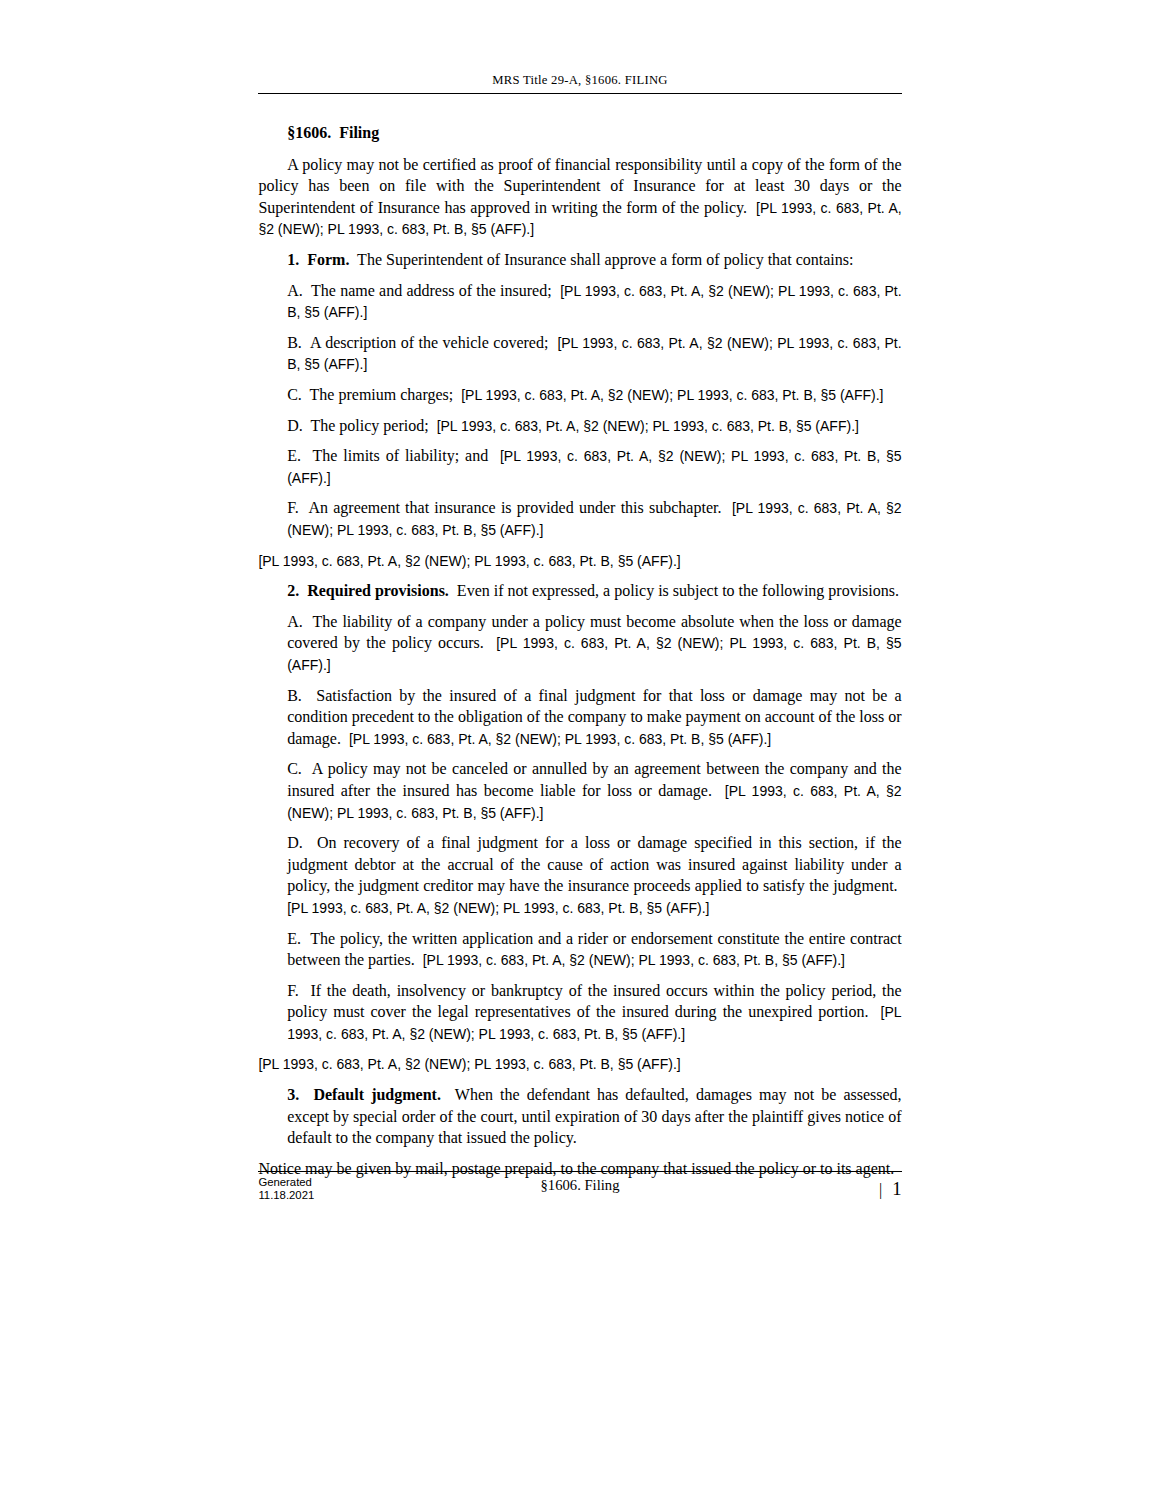MRS Title 29-A, §1606. FILING
§1606. Filing
A policy may not be certified as proof of financial responsibility until a copy of the form of the policy has been on file with the Superintendent of Insurance for at least 30 days or the Superintendent of Insurance has approved in writing the form of the policy. [PL 1993, c. 683, Pt. A, §2 (NEW); PL 1993, c. 683, Pt. B, §5 (AFF).]
1. Form. The Superintendent of Insurance shall approve a form of policy that contains:
A. The name and address of the insured; [PL 1993, c. 683, Pt. A, §2 (NEW); PL 1993, c. 683, Pt. B, §5 (AFF).]
B. A description of the vehicle covered; [PL 1993, c. 683, Pt. A, §2 (NEW); PL 1993, c. 683, Pt. B, §5 (AFF).]
C. The premium charges; [PL 1993, c. 683, Pt. A, §2 (NEW); PL 1993, c. 683, Pt. B, §5 (AFF).]
D. The policy period; [PL 1993, c. 683, Pt. A, §2 (NEW); PL 1993, c. 683, Pt. B, §5 (AFF).]
E. The limits of liability; and [PL 1993, c. 683, Pt. A, §2 (NEW); PL 1993, c. 683, Pt. B, §5 (AFF).]
F. An agreement that insurance is provided under this subchapter. [PL 1993, c. 683, Pt. A, §2 (NEW); PL 1993, c. 683, Pt. B, §5 (AFF).]
[PL 1993, c. 683, Pt. A, §2 (NEW); PL 1993, c. 683, Pt. B, §5 (AFF).]
2. Required provisions. Even if not expressed, a policy is subject to the following provisions.
A. The liability of a company under a policy must become absolute when the loss or damage covered by the policy occurs. [PL 1993, c. 683, Pt. A, §2 (NEW); PL 1993, c. 683, Pt. B, §5 (AFF).]
B. Satisfaction by the insured of a final judgment for that loss or damage may not be a condition precedent to the obligation of the company to make payment on account of the loss or damage. [PL 1993, c. 683, Pt. A, §2 (NEW); PL 1993, c. 683, Pt. B, §5 (AFF).]
C. A policy may not be canceled or annulled by an agreement between the company and the insured after the insured has become liable for loss or damage. [PL 1993, c. 683, Pt. A, §2 (NEW); PL 1993, c. 683, Pt. B, §5 (AFF).]
D. On recovery of a final judgment for a loss or damage specified in this section, if the judgment debtor at the accrual of the cause of action was insured against liability under a policy, the judgment creditor may have the insurance proceeds applied to satisfy the judgment. [PL 1993, c. 683, Pt. A, §2 (NEW); PL 1993, c. 683, Pt. B, §5 (AFF).]
E. The policy, the written application and a rider or endorsement constitute the entire contract between the parties. [PL 1993, c. 683, Pt. A, §2 (NEW); PL 1993, c. 683, Pt. B, §5 (AFF).]
F. If the death, insolvency or bankruptcy of the insured occurs within the policy period, the policy must cover the legal representatives of the insured during the unexpired portion. [PL 1993, c. 683, Pt. A, §2 (NEW); PL 1993, c. 683, Pt. B, §5 (AFF).]
[PL 1993, c. 683, Pt. A, §2 (NEW); PL 1993, c. 683, Pt. B, §5 (AFF).]
3. Default judgment. When the defendant has defaulted, damages may not be assessed, except by special order of the court, until expiration of 30 days after the plaintiff gives notice of default to the company that issued the policy.
Notice may be given by mail, postage prepaid, to the company that issued the policy or to its agent.
| Generated 11.18.2021 | §1606. Filing | / 1 |